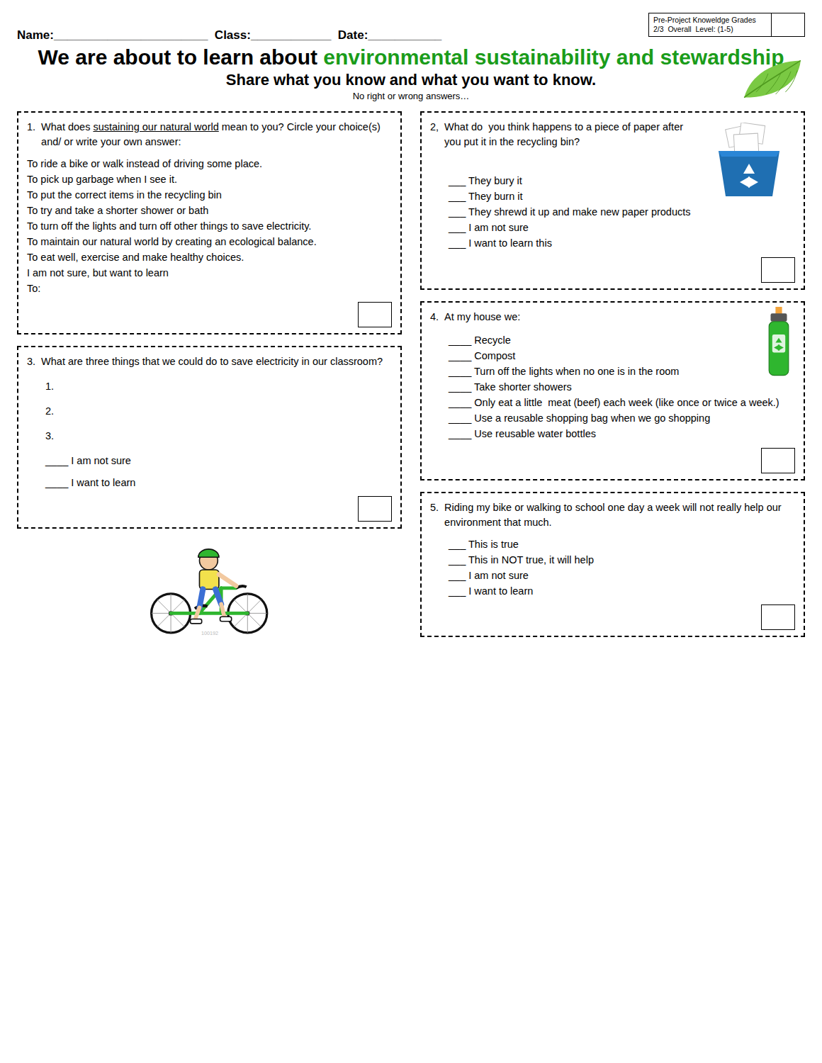Name:_______________________ Class:____________ Date:___________
Pre-Project Knoweldge Grades 2/3 Overall Level: (1-5)
We are about to learn about environmental sustainability and stewardship
Share what you know and what you want to know.
No right or wrong answers…
1.
What does sustaining our natural world mean to you? Circle your choice(s) and/ or write your own answer:
To ride a bike or walk instead of driving some place.
To pick up garbage when I see it.
To put the correct items in the recycling bin
To try and take a shorter shower or bath
To turn off the lights and turn off other things to save electricity.
To maintain our natural world by creating an ecological balance.
To eat well, exercise and make healthy choices.
I am not sure, but want to learn
To:
3.
What are three things that we could do to save electricity in our classroom?
1.
2.
3.
____ I am not sure
____ I want to learn
100192
2,
What do you think happens to a piece of paper after you put it in the recycling bin?
___ They bury it
___ They burn it
___ They shrewd it up and make new paper products
___ I am not sure
___ I want to learn this
4.
At my house we:
____ Recycle
____ Compost
____ Turn off the lights when no one is in the room
____ Take shorter showers
____ Only eat a little meat (beef) each week (like once or twice a week.)
____ Use a reusable shopping bag when we go shopping
____ Use reusable water bottles
5.
Riding my bike or walking to school one day a week will not really help our environment that much.
___ This is true
___ This in NOT true, it will help
___ I am not sure
___ I want to learn